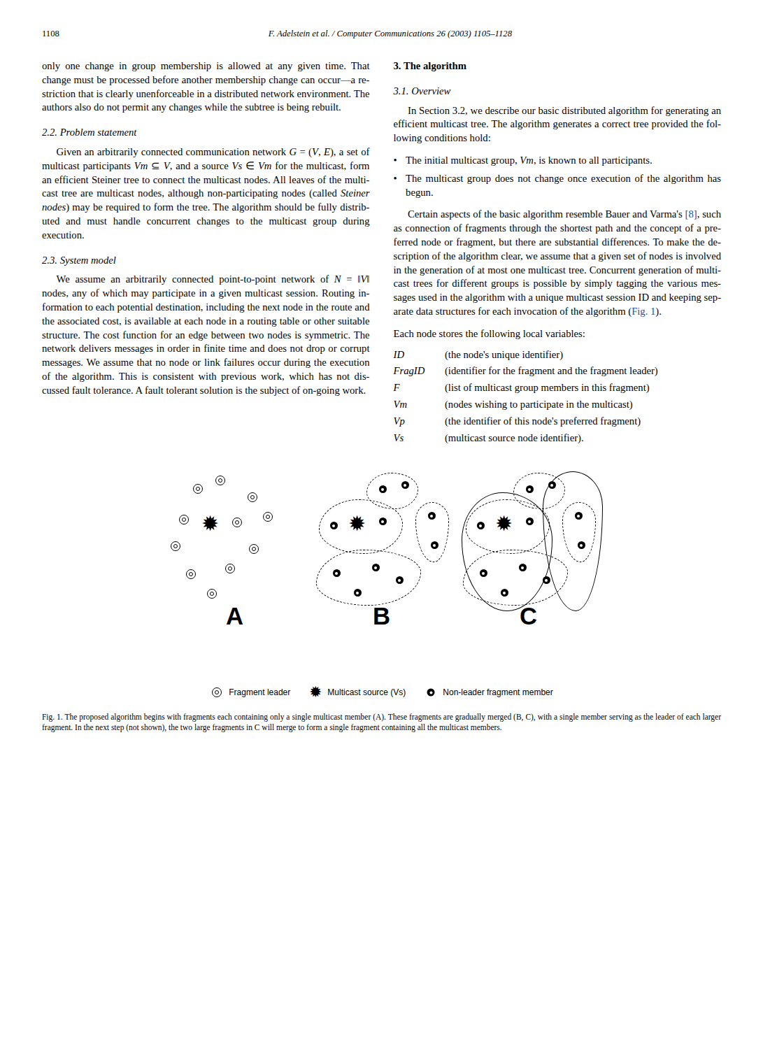1108
F. Adelstein et al. / Computer Communications 26 (2003) 1105–1128
only one change in group membership is allowed at any given time. That change must be processed before another membership change can occur—a restriction that is clearly unenforceable in a distributed network environment. The authors also do not permit any changes while the subtree is being rebuilt.
2.2. Problem statement
Given an arbitrarily connected communication network G = (V, E), a set of multicast participants Vm ⊆ V, and a source Vs ∈ Vm for the multicast, form an efficient Steiner tree to connect the multicast nodes. All leaves of the multicast tree are multicast nodes, although non-participating nodes (called Steiner nodes) may be required to form the tree. The algorithm should be fully distributed and must handle concurrent changes to the multicast group during execution.
2.3. System model
We assume an arbitrarily connected point-to-point network of N = ‖V‖ nodes, any of which may participate in a given multicast session. Routing information to each potential destination, including the next node in the route and the associated cost, is available at each node in a routing table or other suitable structure. The cost function for an edge between two nodes is symmetric. The network delivers messages in order in finite time and does not drop or corrupt messages. We assume that no node or link failures occur during the execution of the algorithm. This is consistent with previous work, which has not discussed fault tolerance. A fault tolerant solution is the subject of on-going work.
3. The algorithm
3.1. Overview
In Section 3.2, we describe our basic distributed algorithm for generating an efficient multicast tree. The algorithm generates a correct tree provided the following conditions hold:
The initial multicast group, Vm, is known to all participants.
The multicast group does not change once execution of the algorithm has begun.
Certain aspects of the basic algorithm resemble Bauer and Varma's [8], such as connection of fragments through the shortest path and the concept of a preferred node or fragment, but there are substantial differences. To make the description of the algorithm clear, we assume that a given set of nodes is involved in the generation of at most one multicast tree. Concurrent generation of multicast trees for different groups is possible by simply tagging the various messages used in the algorithm with a unique multicast session ID and keeping separate data structures for each invocation of the algorithm (Fig. 1).
Each node stores the following local variables:
| ID | (the node's unique identifier) |
| FragID | (identifier for the fragment and the fragment leader) |
| F | (list of multicast group members in this fragment) |
| Vm | (nodes wishing to participate in the multicast) |
| Vp | (the identifier of this node's preferred fragment) |
| Vs | (multicast source node identifier). |
A
B
C
Fragment leader
Multicast source (Vs)
Non-leader fragment member
Fig. 1. The proposed algorithm begins with fragments each containing only a single multicast member (A). These fragments are gradually merged (B, C), with a single member serving as the leader of each larger fragment. In the next step (not shown), the two large fragments in C will merge to form a single fragment containing all the multicast members.